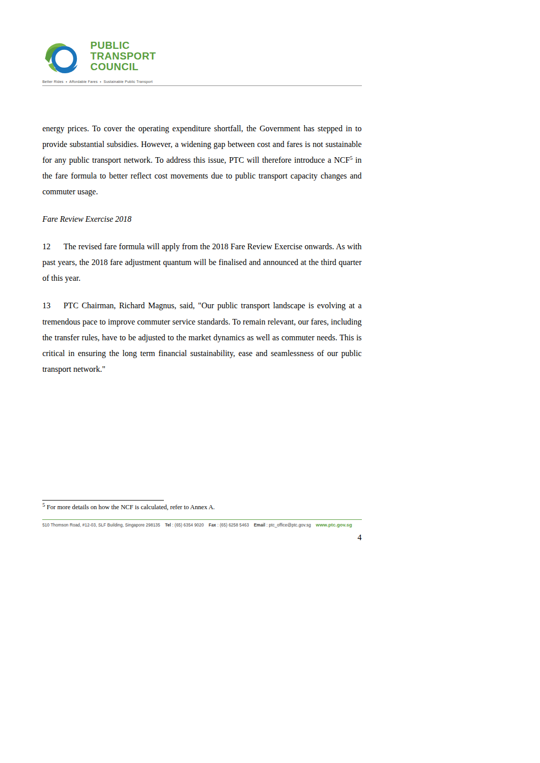PUBLIC
TRANSPORT
COUNCIL
Better Rides • Affordable Fares • Sustainable Public Transport
energy prices. To cover the operating expenditure shortfall, the Government has stepped in to provide substantial subsidies. However, a widening gap between cost and fares is not sustainable for any public transport network. To address this issue, PTC will therefore introduce a NCF5 in the fare formula to better reflect cost movements due to public transport capacity changes and commuter usage.
Fare Review Exercise 2018
12 The revised fare formula will apply from the 2018 Fare Review Exercise onwards. As with past years, the 2018 fare adjustment quantum will be finalised and announced at the third quarter of this year.
13 PTC Chairman, Richard Magnus, said, "Our public transport landscape is evolving at a tremendous pace to improve commuter service standards. To remain relevant, our fares, including the transfer rules, have to be adjusted to the market dynamics as well as commuter needs. This is critical in ensuring the long term financial sustainability, ease and seamlessness of our public transport network."
5 For more details on how the NCF is calculated, refer to Annex A.
510 Thomson Road, #12-03, SLF Building, Singapore 298135 Tel : (65) 6354 9020 Fax : (65) 6258 5463 Email : ptc_office@ptc.gov.sg www.ptc.gov.sg
4